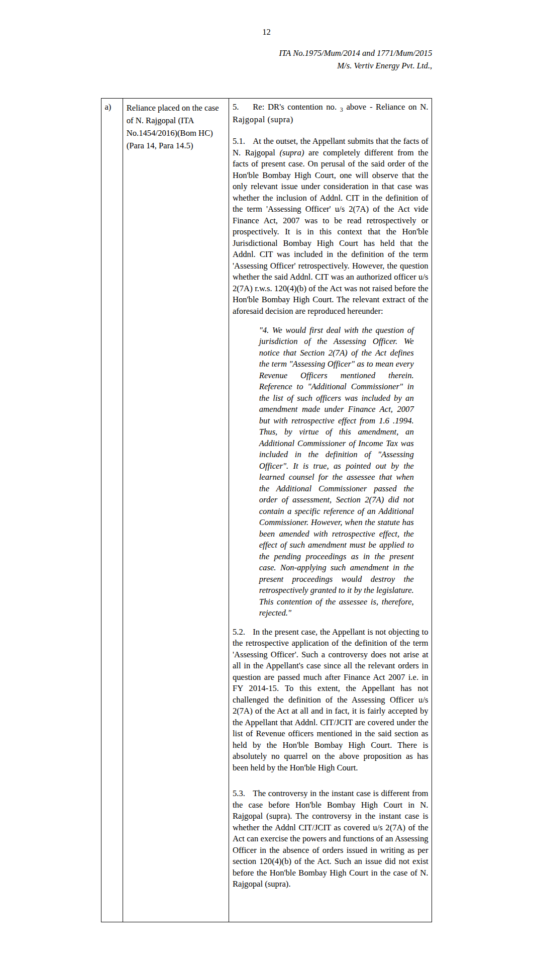12
ITA No.1975/Mum/2014 and 1771/Mum/2015 M/s. Vertiv Energy Pvt. Ltd.,
| a) | Reliance placed on the case of N. Rajgopal (ITA No.1454/2016)(Bom HC) (Para 14, Para 14.5) | 5. Re: DR's contention no. 3 above - Reliance on N. Rajgopal (supra) 5.1. At the outset, the Appellant submits that the facts of N. Rajgopal (supra) are completely different from the facts of present case. On perusal of the said order of the Hon'ble Bombay High Court, one will observe that the only relevant issue under consideration in that case was whether the inclusion of Addnl. CIT in the definition of the term 'Assessing Officer' u/s 2(7A) of the Act vide Finance Act, 2007 was to be read retrospectively or prospectively. It is in this context that the Hon'ble Jurisdictional Bombay High Court has held that the Addnl. CIT was included in the definition of the term 'Assessing Officer' retrospectively. However, the question whether the said Addnl. CIT was an authorized officer u/s 2(7A) r.w.s. 120(4)(b) of the Act was not raised before the Hon'ble Bombay High Court. The relevant extract of the aforesaid decision are reproduced hereunder: "4. We would first deal with the question of jurisdiction of the Assessing Officer. We notice that Section 2(7A) of the Act defines the term "Assessing Officer" as to mean every Revenue Officers mentioned therein. Reference to "Additional Commissioner" in the list of such officers was included by an amendment made under Finance Act, 2007 but with retrospective effect from 1.6 .1994. Thus, by virtue of this amendment, an Additional Commissioner of Income Tax was included in the definition of "Assessing Officer". It is true, as pointed out by the learned counsel for the assessee that when the Additional Commissioner passed the order of assessment, Section 2(7A) did not contain a specific reference of an Additional Commissioner. However, when the statute has been amended with retrospective effect, the effect of such amendment must be applied to the pending proceedings as in the present case. Non-applying such amendment in the present proceedings would destroy the retrospectively granted to it by the legislature. This contention of the assessee is, therefore, rejected." 5.2. In the present case, the Appellant is not objecting to the retrospective application of the definition of the term 'Assessing Officer'. Such a controversy does not arise at all in the Appellant's case since all the relevant orders in question are passed much after Finance Act 2007 i.e. in FY 2014-15 . To this extent, the Appellant has not challenged the definition of the Assessing Officer u/s 2(7A) of the Act at all and in fact, it is fairly accepted by the Appellant that Addnl. CIT/JCIT are covered under the list of Revenue officers mentioned in the said section as held by the Hon'ble Bombay High Court. There is absolutely no quarrel on the above proposition as has been held by the Hon'ble High Court. 5.3. The controversy in the instant case is different from the case before Hon'ble Bombay High Court in N. Rajgopal (supra). The controversy in the instant case is whether the Addnl CIT/JCIT as covered u/s 2(7A) of the Act can exercise the powers and functions of an Assessing Officer in the absence of orders issued in writing as per section 120(4)(b) of the Act. Such an issue did not exist before the Hon'ble Bombay High Court in the case of N. Rajgopal (supra). |